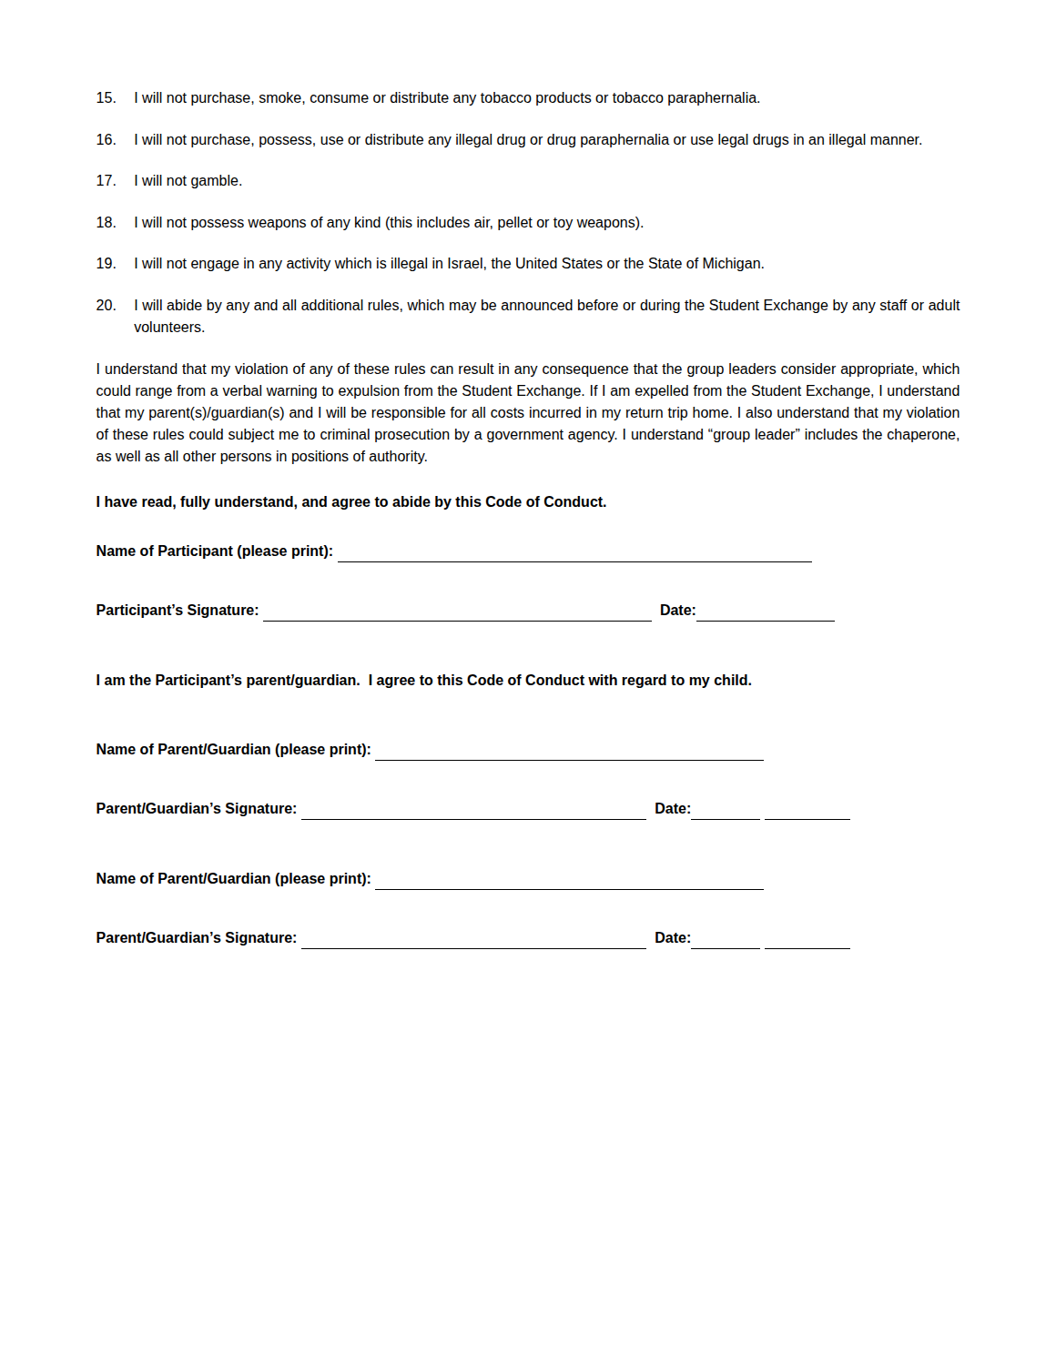15. I will not purchase, smoke, consume or distribute any tobacco products or tobacco paraphernalia.
16. I will not purchase, possess, use or distribute any illegal drug or drug paraphernalia or use legal drugs in an illegal manner.
17. I will not gamble.
18. I will not possess weapons of any kind (this includes air, pellet or toy weapons).
19. I will not engage in any activity which is illegal in Israel, the United States or the State of Michigan.
20. I will abide by any and all additional rules, which may be announced before or during the Student Exchange by any staff or adult volunteers.
I understand that my violation of any of these rules can result in any consequence that the group leaders consider appropriate, which could range from a verbal warning to expulsion from the Student Exchange. If I am expelled from the Student Exchange, I understand that my parent(s)/guardian(s) and I will be responsible for all costs incurred in my return trip home. I also understand that my violation of these rules could subject me to criminal prosecution by a government agency. I understand “group leader” includes the chaperone, as well as all other persons in positions of authority.
I have read, fully understand, and agree to abide by this Code of Conduct.
Name of Participant (please print):
Participant’s Signature: Date:
I am the Participant’s parent/guardian. I agree to this Code of Conduct with regard to my child.
Name of Parent/Guardian (please print):
Parent/Guardian’s Signature: Date:
Name of Parent/Guardian (please print):
Parent/Guardian’s Signature: Date: